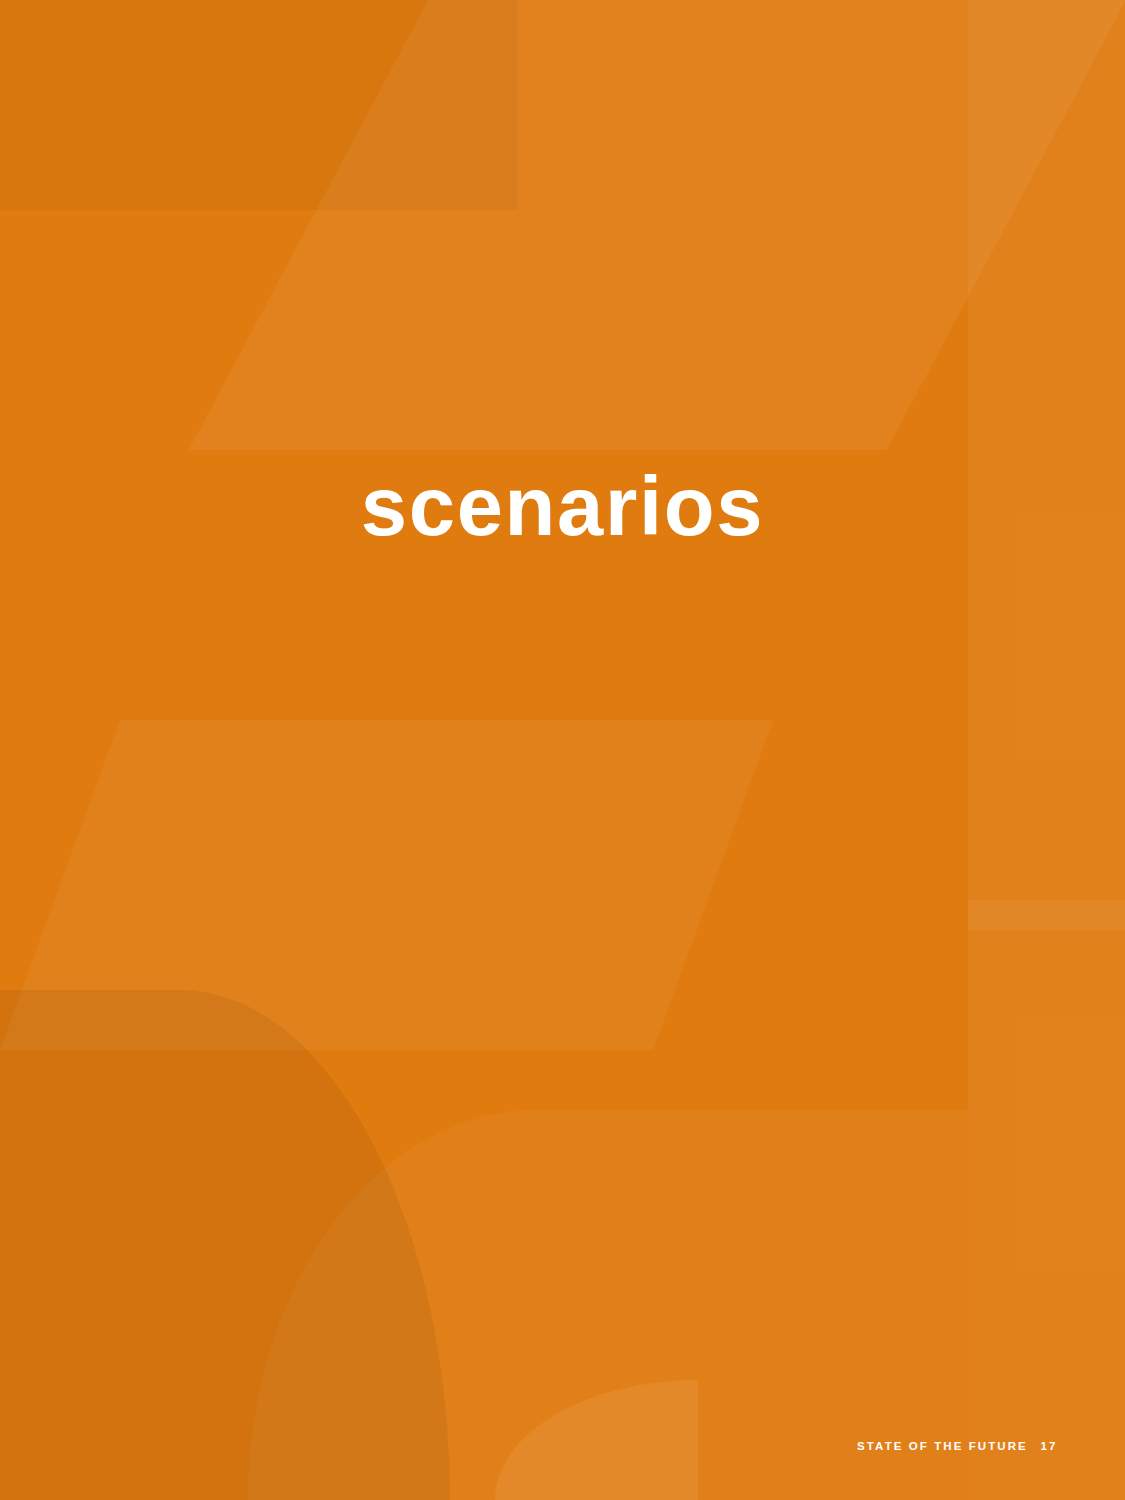scenarios
State of the Future 17